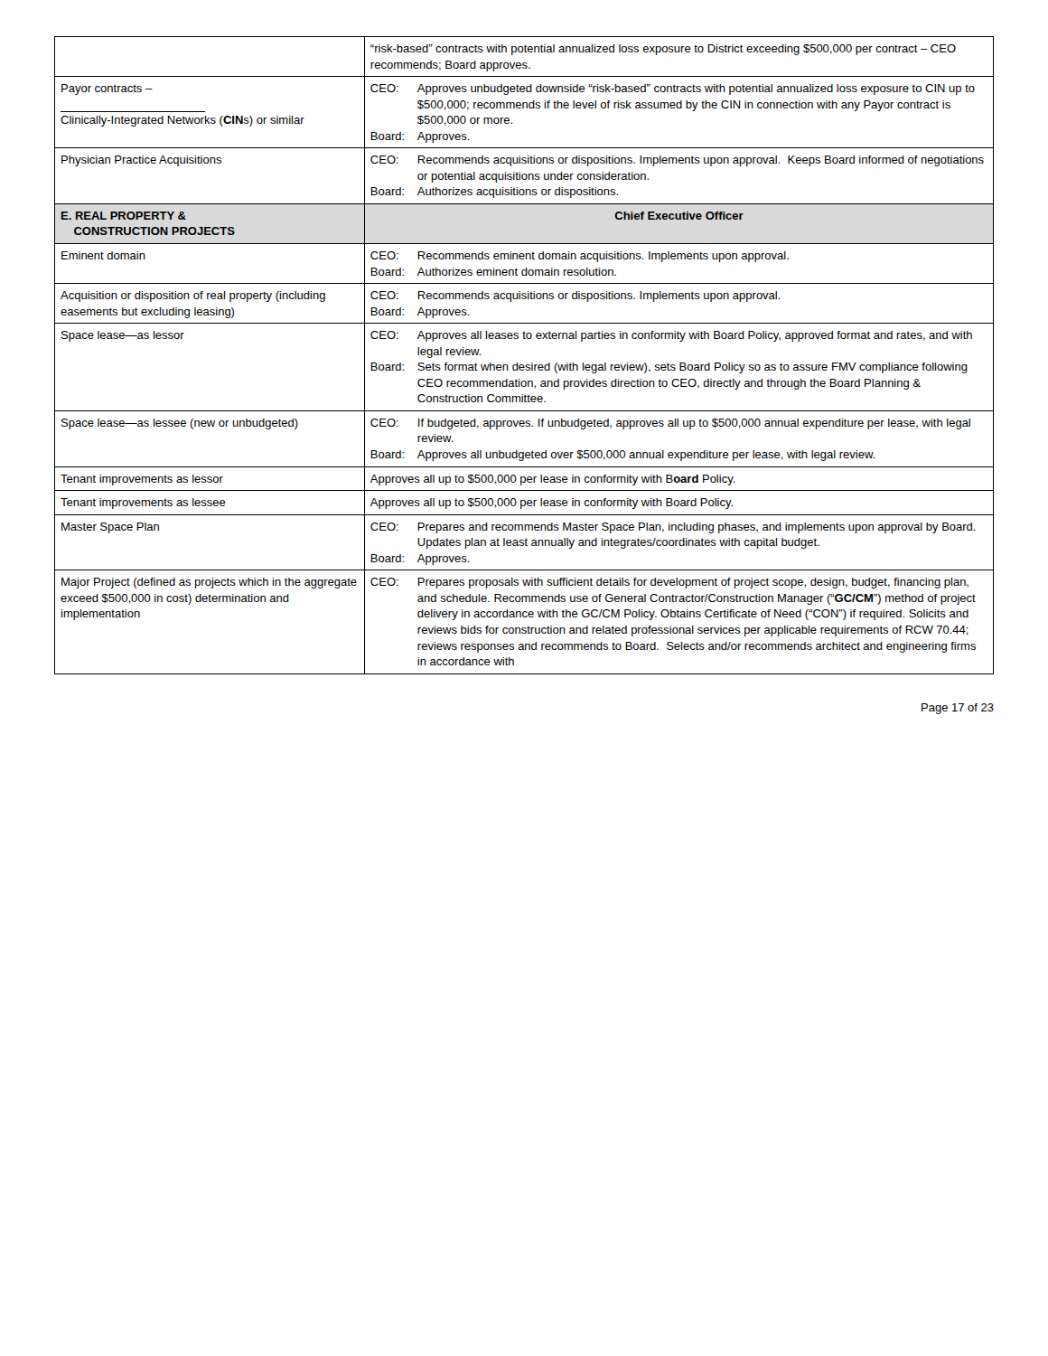| | “risk-based” contracts with potential annualized loss exposure to District exceeding $500,000 per contract – CEO recommends; Board approves. |
| Payor contracts – Clinically-Integrated Networks ( CIN s) or similar | CEO: Approves unbudgeted downside “risk-based” contracts with potential annualized loss exposure to CIN up to $500,000; recommends if the level of risk assumed by the CIN in connection with any Payor contract is $500,000 or more. Board: Approves. |
| Physician Practice Acquisitions | CEO: Recommends acquisitions or dispositions. Implements upon approval. Keeps Board informed of negotiations or potential acquisitions under consideration. Board: Authorizes acquisitions or dispositions. |
| E. REAL PROPERTY & CONSTRUCTION PROJECTS | Chief Executive Officer |
| Eminent domain | CEO: Recommends eminent domain acquisitions. Implements upon approval. Board: Authorizes eminent domain resolution. |
| Acquisition or disposition of real property (including easements but excluding leasing) | CEO: Recommends acquisitions or dispositions. Implements upon approval. Board: Approves. |
| Space lease—as lessor | CEO: Approves all leases to external parties in conformity with Board Policy, approved format and rates, and with legal review. Board: Sets format when desired (with legal review), sets Board Policy so as to assure FMV compliance following CEO recommendation, and provides direction to CEO, directly and through the Board Planning & Construction Committee. |
| Space lease—as lessee (new or unbudgeted) | CEO: If budgeted, approves. If unbudgeted, approves all up to $500,000 annual expenditure per lease, with legal review. Board: Approves all unbudgeted over $500,000 annual expenditure per lease, with legal review. |
| Tenant improvements as lessor | Approves all up to $500,000 per lease in conformity with B oard Policy. |
| Tenant improvements as lessee | Approves all up to $500,000 per lease in conformity with Board Policy. |
| Master Space Plan | CEO: Prepares and recommends Master Space Plan, including phases, and implements upon approval by Board. Updates plan at least annually and integrates/coordinates with capital budget. Board: Approves. |
| Major Project (defined as projects which in the aggregate exceed $500,000 in cost) determination and implementation | CEO: Prepares proposals with sufficient details for development of project scope, design, budget, financing plan, and schedule. Recommends use of General Contractor/Construction Manager (“ GC/CM ”) method of project delivery in accordance with the GC/CM Policy. Obtains Certificate of Need (“CON”) if required. Solicits and reviews bids for construction and related professional services per applicable requirements of RCW 70.44; reviews responses and recommends to Board. Selects and/or recommends architect and engineering firms in accordance with |
Page 17 of 23